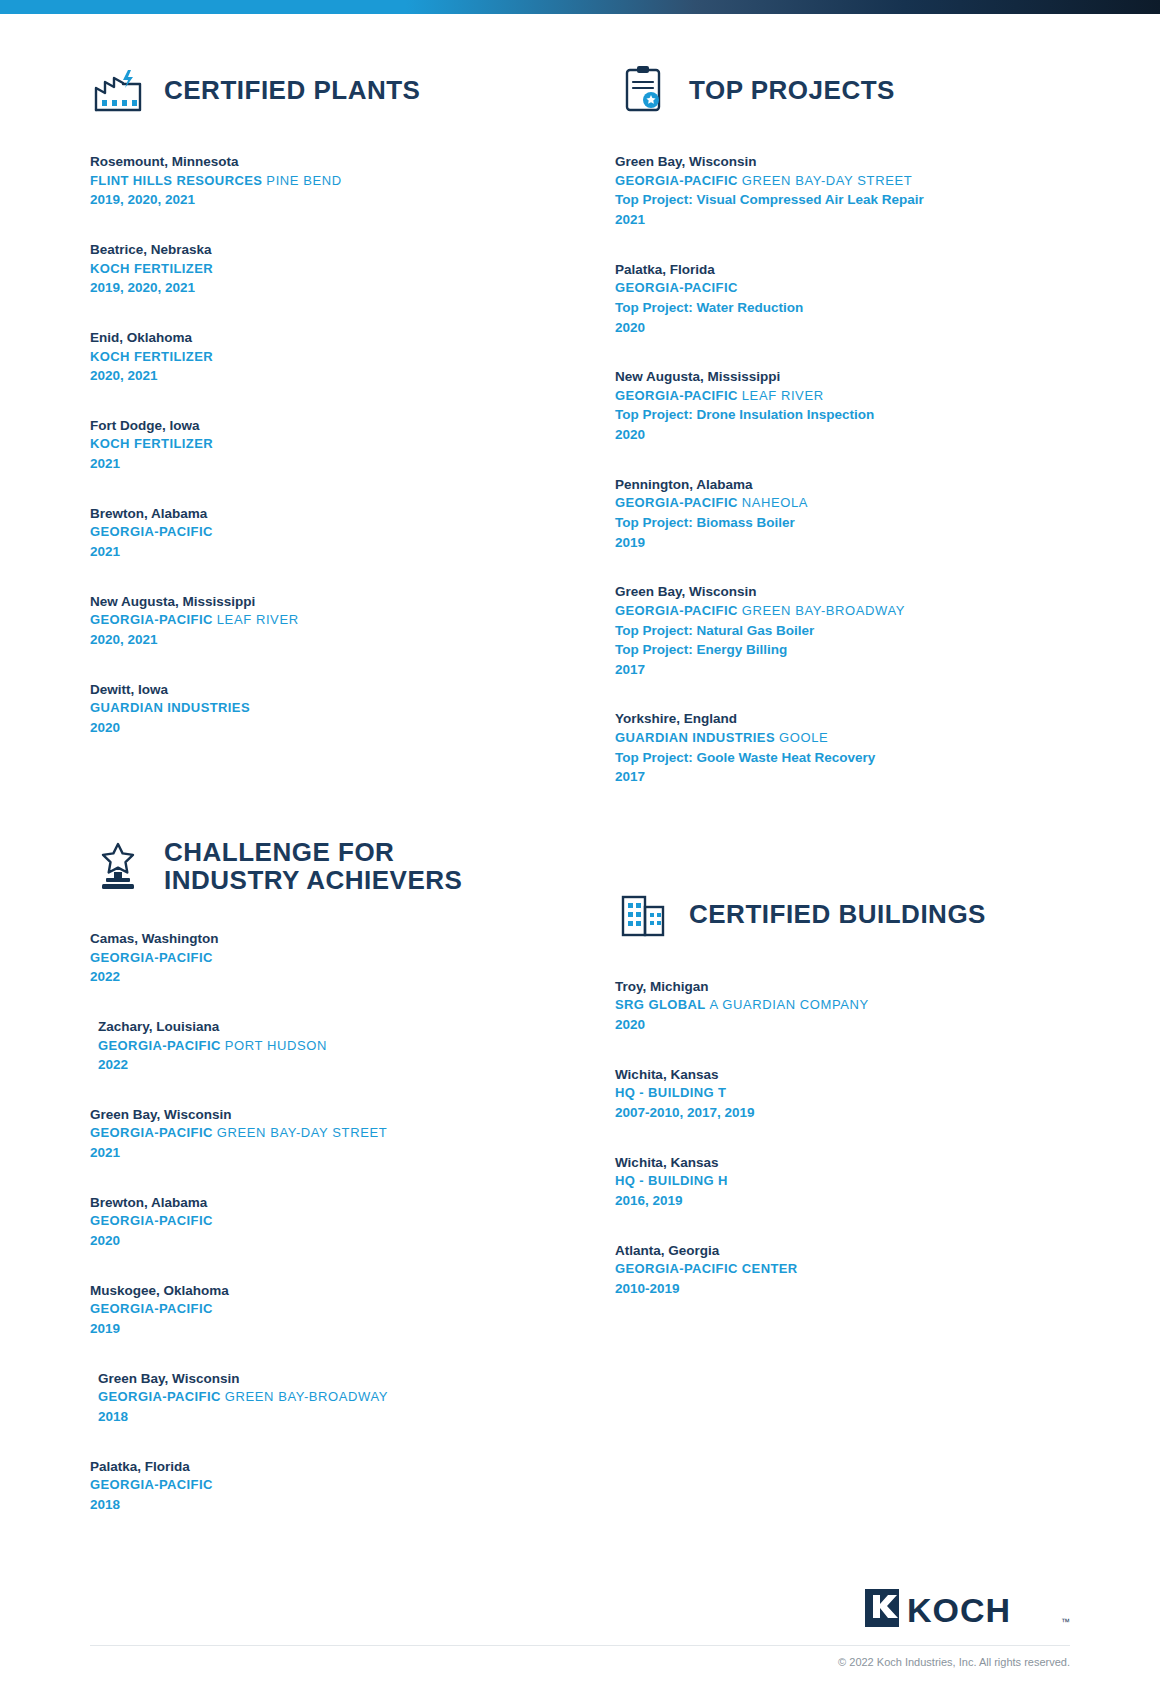Certified Plants
Rosemount, Minnesota Flint Hills Resources Pine Bend 2019, 2020, 2021
Beatrice, Nebraska Koch Fertilizer 2019, 2020, 2021
Enid, Oklahoma Koch Fertilizer 2020, 2021
Fort Dodge, Iowa Koch Fertilizer 2021
Brewton, Alabama Georgia-Pacific 2021
New Augusta, Mississippi Georgia-Pacific Leaf River 2020, 2021
Dewitt, Iowa Guardian Industries 2020
Challenge forIndustry Achievers
Camas, Washington Georgia-Pacific 2022
Zachary, Louisiana Georgia-Pacific Port Hudson 2022
Green Bay, Wisconsin Georgia-Pacific Green Bay-Day Street 2021
Brewton, Alabama Georgia-Pacific 2020
Muskogee, Oklahoma Georgia-Pacific 2019
Green Bay, Wisconsin Georgia-Pacific Green Bay-Broadway 2018
Palatka, Florida Georgia-Pacific 2018
Top Projects
Green Bay, Wisconsin Georgia-Pacific Green Bay-Day Street Top Project: Visual Compressed Air Leak Repair 2021
Palatka, Florida Georgia-Pacific Top Project: Water Reduction 2020
New Augusta, Mississippi Georgia-Pacific Leaf River Top Project: Drone Insulation Inspection 2020
Pennington, Alabama Georgia-Pacific Naheola Top Project: Biomass Boiler 2019
Green Bay, Wisconsin Georgia-Pacific Green Bay-Broadway Top Project: Natural Gas Boiler Top Project: Energy Billing 2017
Yorkshire, England Guardian Industries Goole Top Project: Goole Waste Heat Recovery 2017
Certified Buildings
Troy, Michigan SRG Global A Guardian Company 2020
Wichita, Kansas HQ - Building T 2007-2010, 2017, 2019
Wichita, Kansas HQ - Building H 2016, 2019
Atlanta, Georgia Georgia-Pacific Center 2010-2019
KOCH ™
© 2022 Koch Industries, Inc. All rights reserved.